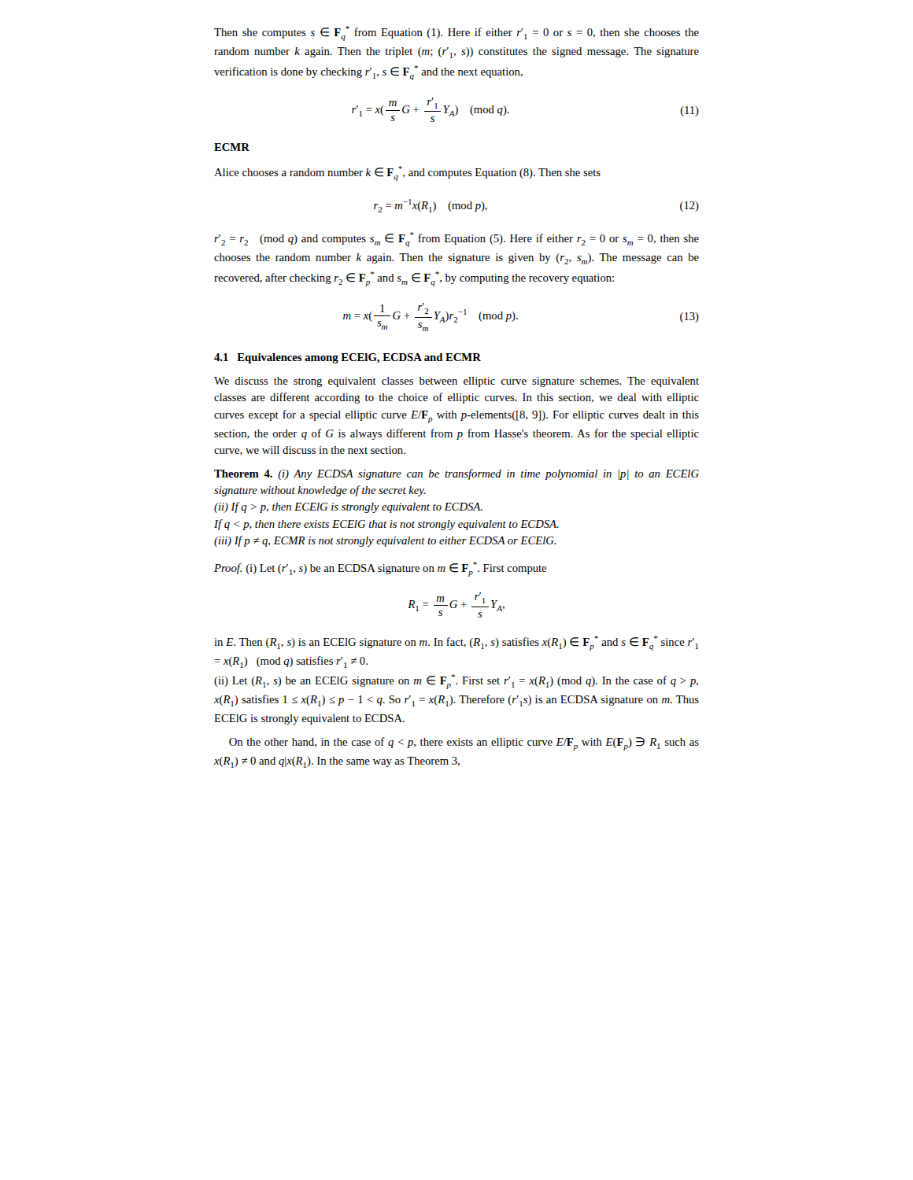Then she computes s ∈ Fq* from Equation (1). Here if either r′1 = 0 or s = 0, then she chooses the random number k again. Then the triplet (m; (r′1, s)) constitutes the signed message. The signature verification is done by checking r′1, s ∈ Fq* and the next equation,
r′1 = x(ms G + r′1 s YA) (mod q).
(11)
ECMR
Alice chooses a random number k ∈ Fq*, and computes Equation (8). Then she sets
r2 = m−1x(R1) (mod p),
(12)
r′2 = r2 (mod q) and computes sm ∈ Fq* from Equation (5). Here if either r2 = 0 or sm = 0, then she chooses the random number k again. Then the signature is given by (r2, sm). The message can be recovered, after checking r2 ∈ Fp* and sm ∈ Fq*, by computing the recovery equation:
m = x(1 sm G + r′2 sm YA)r2−1 (mod p).
(13)
4.1 Equivalences among ECElG, ECDSA and ECMR
We discuss the strong equivalent classes between elliptic curve signature schemes. The equivalent classes are different according to the choice of elliptic curves. In this section, we deal with elliptic curves except for a special elliptic curve E/Fp with p-elements([8, 9]). For elliptic curves dealt in this section, the order q of G is always different from p from Hasse's theorem. As for the special elliptic curve, we will discuss in the next section.
Theorem 4. (i) Any ECDSA signature can be transformed in time polynomial in |p| to an ECElG signature without knowledge of the secret key.
(ii) If q > p, then ECElG is strongly equivalent to ECDSA.
If q < p, then there exists ECElG that is not strongly equivalent to ECDSA.
(iii) If p ≠ q, ECMR is not strongly equivalent to either ECDSA or ECElG.
Proof. (i) Let (r′1, s) be an ECDSA signature on m ∈ Fp*. First compute
R1 = ms G + r′1 s YA,
in E. Then (R1, s) is an ECElG signature on m. In fact, (R1, s) satisfies x(R1) ∈ Fp* and s ∈ Fq* since r′1 = x(R1) (mod q) satisfies r′1 ≠ 0.
(ii) Let (R1, s) be an ECElG signature on m ∈ Fp*. First set r′1 = x(R1) (mod q). In the case of q > p, x(R1) satisfies 1 ≤ x(R1) ≤ p − 1 < q. So r′1 = x(R1). Therefore (r′1s) is an ECDSA signature on m. Thus ECElG is strongly equivalent to ECDSA.
On the other hand, in the case of q < p, there exists an elliptic curve E/Fp with E(Fp) ∋ R1 such as x(R1) ≠ 0 and q|x(R1). In the same way as Theorem 3,